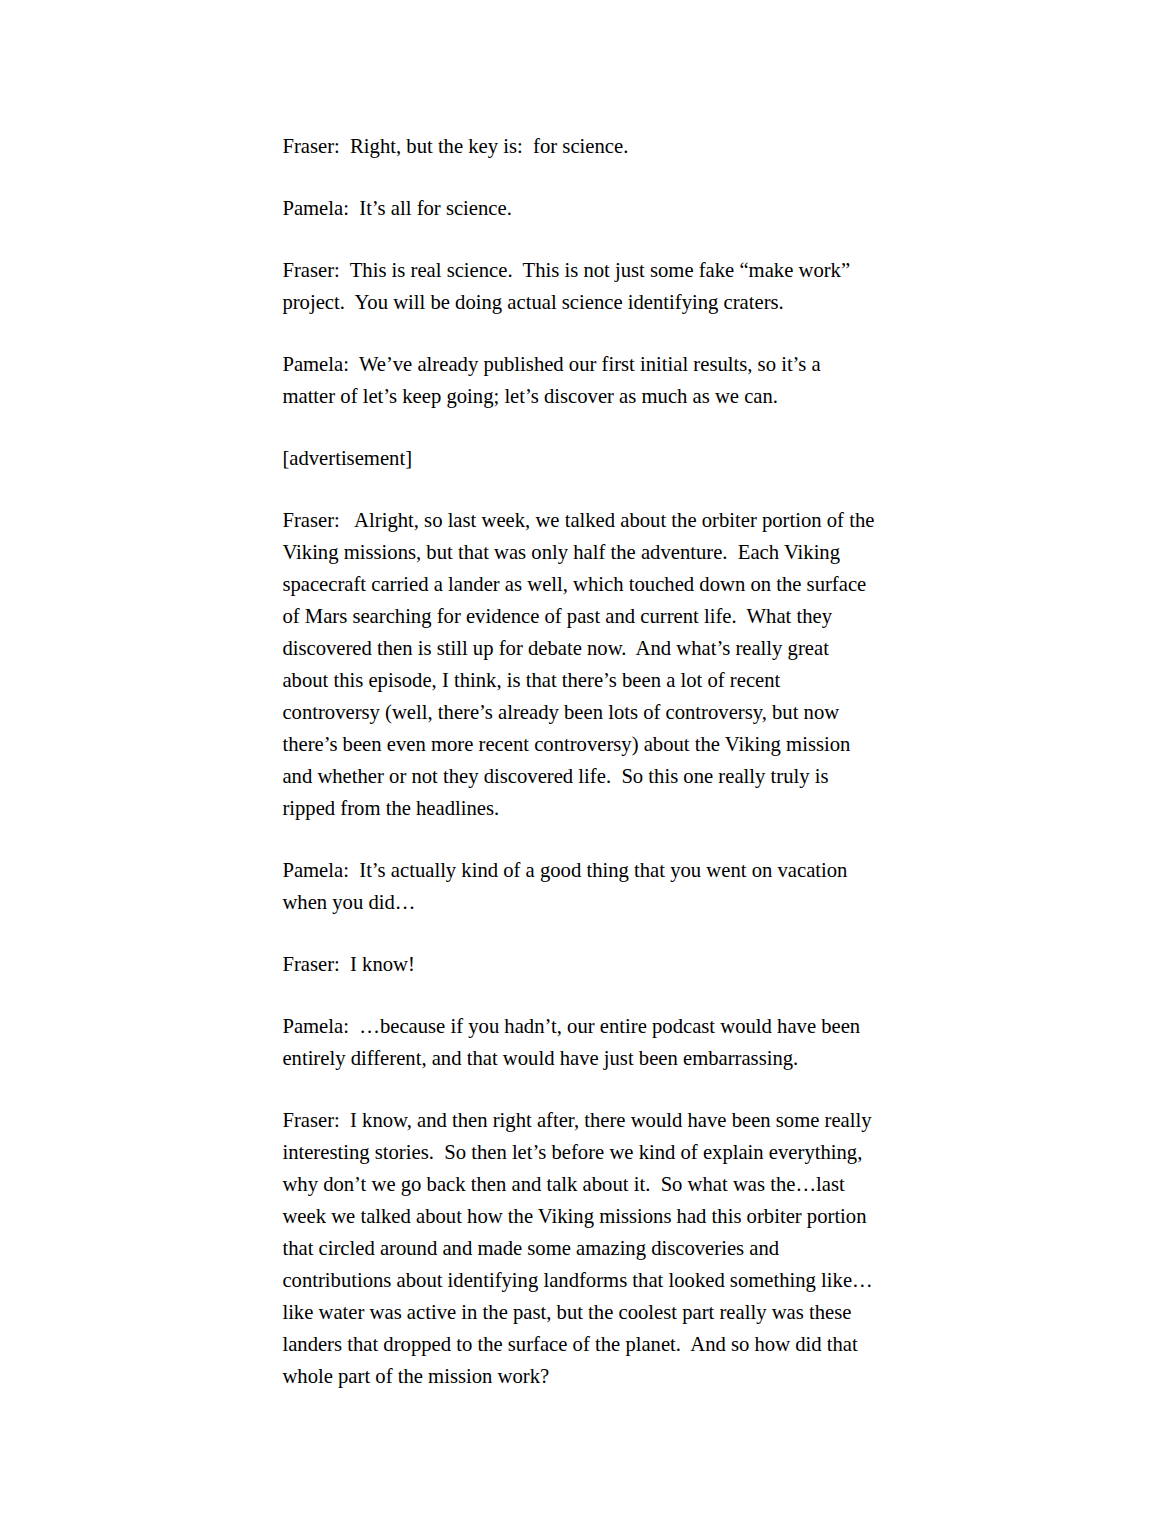Fraser: Right, but the key is: for science.
Pamela: It’s all for science.
Fraser: This is real science. This is not just some fake “make work” project. You will be doing actual science identifying craters.
Pamela: We’ve already published our first initial results, so it’s a matter of let’s keep going; let’s discover as much as we can.
[advertisement]
Fraser: Alright, so last week, we talked about the orbiter portion of the Viking missions, but that was only half the adventure. Each Viking spacecraft carried a lander as well, which touched down on the surface of Mars searching for evidence of past and current life. What they discovered then is still up for debate now. And what’s really great about this episode, I think, is that there’s been a lot of recent controversy (well, there’s already been lots of controversy, but now there’s been even more recent controversy) about the Viking mission and whether or not they discovered life. So this one really truly is ripped from the headlines.
Pamela: It’s actually kind of a good thing that you went on vacation when you did…
Fraser: I know!
Pamela: …because if you hadn’t, our entire podcast would have been entirely different, and that would have just been embarrassing.
Fraser: I know, and then right after, there would have been some really interesting stories. So then let’s before we kind of explain everything, why don’t we go back then and talk about it. So what was the…last week we talked about how the Viking missions had this orbiter portion that circled around and made some amazing discoveries and contributions about identifying landforms that looked something like…like water was active in the past, but the coolest part really was these landers that dropped to the surface of the planet. And so how did that whole part of the mission work?